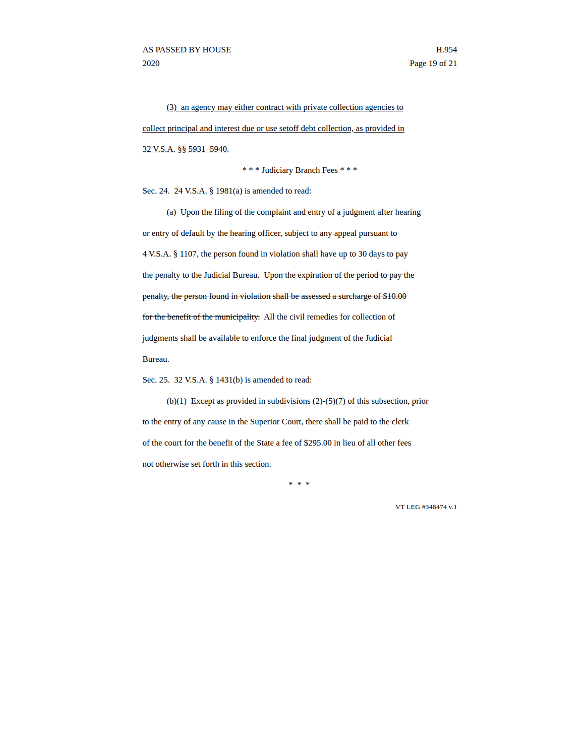AS PASSED BY HOUSE
2020
H.954
Page 19 of 21
(3) an agency may either contract with private collection agencies to
collect principal and interest due or use setoff debt collection, as provided in
32 V.S.A. §§ 5931–5940.
* * * Judiciary Branch Fees * * *
Sec. 24. 24 V.S.A. § 1981(a) is amended to read:
(a) Upon the filing of the complaint and entry of a judgment after hearing
or entry of default by the hearing officer, subject to any appeal pursuant to
4 V.S.A. § 1107, the person found in violation shall have up to 30 days to pay
the penalty to the Judicial Bureau. Upon the expiration of the period to pay the
penalty, the person found in violation shall be assessed a surcharge of $10.00
for the benefit of the municipality. All the civil remedies for collection of
judgments shall be available to enforce the final judgment of the Judicial
Bureau.
Sec. 25. 32 V.S.A. § 1431(b) is amended to read:
(b)(1) Except as provided in subdivisions (2)-(5)(7) of this subsection, prior
to the entry of any cause in the Superior Court, there shall be paid to the clerk
of the court for the benefit of the State a fee of $295.00 in lieu of all other fees
not otherwise set forth in this section.
* * *
VT LEG #348474 v.1